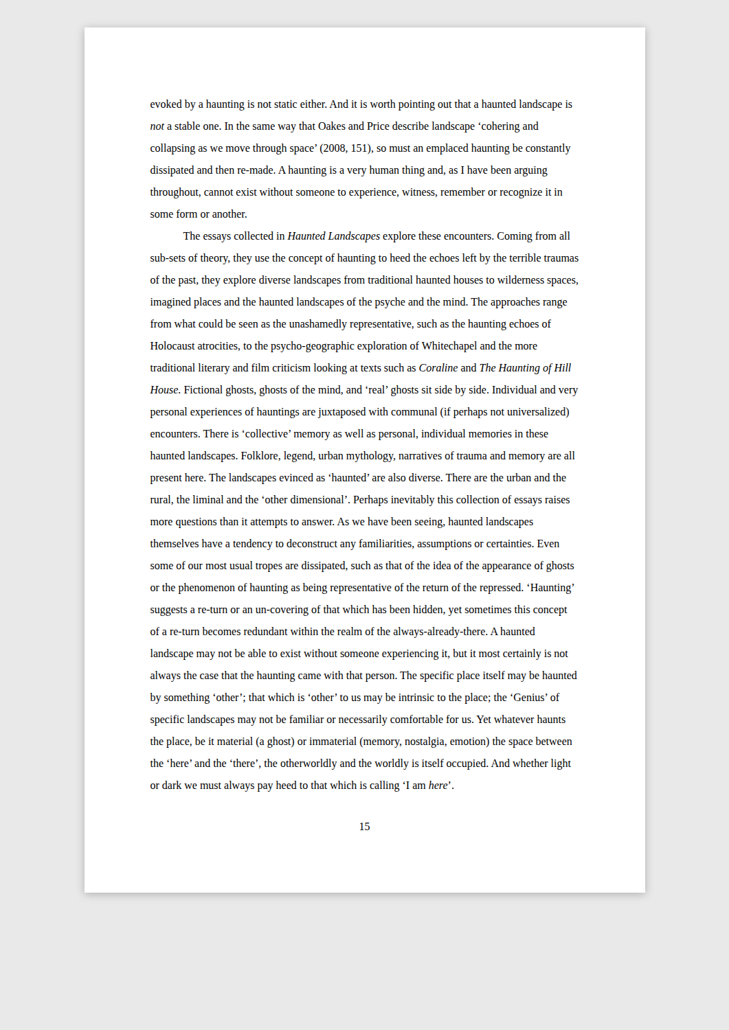evoked by a haunting is not static either. And it is worth pointing out that a haunted landscape is not a stable one. In the same way that Oakes and Price describe landscape ‘cohering and collapsing as we move through space’ (2008, 151), so must an emplaced haunting be constantly dissipated and then re-made. A haunting is a very human thing and, as I have been arguing throughout, cannot exist without someone to experience, witness, remember or recognize it in some form or another.
The essays collected in Haunted Landscapes explore these encounters. Coming from all sub-sets of theory, they use the concept of haunting to heed the echoes left by the terrible traumas of the past, they explore diverse landscapes from traditional haunted houses to wilderness spaces, imagined places and the haunted landscapes of the psyche and the mind. The approaches range from what could be seen as the unashamedly representative, such as the haunting echoes of Holocaust atrocities, to the psycho-geographic exploration of Whitechapel and the more traditional literary and film criticism looking at texts such as Coraline and The Haunting of Hill House. Fictional ghosts, ghosts of the mind, and ‘real’ ghosts sit side by side. Individual and very personal experiences of hauntings are juxtaposed with communal (if perhaps not universalized) encounters. There is ‘collective’ memory as well as personal, individual memories in these haunted landscapes. Folklore, legend, urban mythology, narratives of trauma and memory are all present here. The landscapes evinced as ‘haunted’ are also diverse. There are the urban and the rural, the liminal and the ‘other dimensional’. Perhaps inevitably this collection of essays raises more questions than it attempts to answer. As we have been seeing, haunted landscapes themselves have a tendency to deconstruct any familiarities, assumptions or certainties. Even some of our most usual tropes are dissipated, such as that of the idea of the appearance of ghosts or the phenomenon of haunting as being representative of the return of the repressed. ‘Haunting’ suggests a re-turn or an un-covering of that which has been hidden, yet sometimes this concept of a re-turn becomes redundant within the realm of the always-already-there. A haunted landscape may not be able to exist without someone experiencing it, but it most certainly is not always the case that the haunting came with that person. The specific place itself may be haunted by something ‘other’; that which is ‘other’ to us may be intrinsic to the place; the ‘Genius’ of specific landscapes may not be familiar or necessarily comfortable for us. Yet whatever haunts the place, be it material (a ghost) or immaterial (memory, nostalgia, emotion) the space between the ‘here’ and the ‘there’, the otherworldly and the worldly is itself occupied. And whether light or dark we must always pay heed to that which is calling ‘I am here’.
15